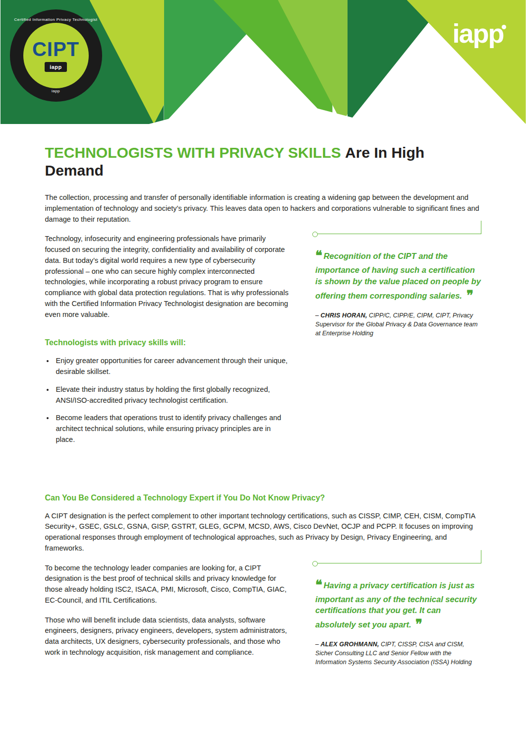Certified Information Privacy Technologist
CIPT
iapp
iapp
iapp
TECHNOLOGISTS WITH PRIVACY SKILLS Are In High Demand
The collection, processing and transfer of personally identifiable information is creating a widening gap between the development and implementation of technology and society’s privacy. This leaves data open to hackers and corporations vulnerable to significant fines and damage to their reputation.
Technology, infosecurity and engineering professionals have primarily focused on securing the integrity, confidentiality and availability of corporate data. But today’s digital world requires a new type of cybersecurity professional – one who can secure highly complex interconnected technologies, while incorporating a robust privacy program to ensure compliance with global data protection regulations. That is why professionals with the Certified Information Privacy Technologist designation are becoming even more valuable.
Technologists with privacy skills will:
Enjoy greater opportunities for career advancement through their unique, desirable skillset.
Elevate their industry status by holding the first globally recognized, ANSI/ISO-accredited privacy technologist certification.
Become leaders that operations trust to identify privacy challenges and architect technical solutions, while ensuring privacy principles are in place.
❝ Recognition of the CIPT and the importance of having such a certification is shown by the value placed on people by offering them corresponding salaries. ❞
– Chris Horan, CIPP/C, CIPP/E, CIPM, CIPT, Privacy Supervisor for the Global Privacy & Data Governance team at Enterprise Holding
Can You Be Considered a Technology Expert if You Do Not Know Privacy?
A CIPT designation is the perfect complement to other important technology certifications, such as CISSP, CIMP, CEH, CISM, CompTIA Security+, GSEC, GSLC, GSNA, GISP, GSTRT, GLEG, GCPM, MCSD, AWS, Cisco DevNet, OCJP and PCPP. It focuses on improving operational responses through employment of technological approaches, such as Privacy by Design, Privacy Engineering, and frameworks.
To become the technology leader companies are looking for, a CIPT designation is the best proof of technical skills and privacy knowledge for those already holding ISC2, ISACA, PMI, Microsoft, Cisco, CompTIA, GIAC, EC-Council, and ITIL Certifications.
Those who will benefit include data scientists, data analysts, software engineers, designers, privacy engineers, developers, system administrators, data architects, UX designers, cybersecurity professionals, and those who work in technology acquisition, risk management and compliance.
❝ Having a privacy certification is just as important as any of the technical security certifications that you get. It can absolutely set you apart. ❞
– Alex Grohmann, CIPT, CISSP, CISA and CISM, Sicher Consulting LLC and Senior Fellow with the Information Systems Security Association (ISSA) Holding